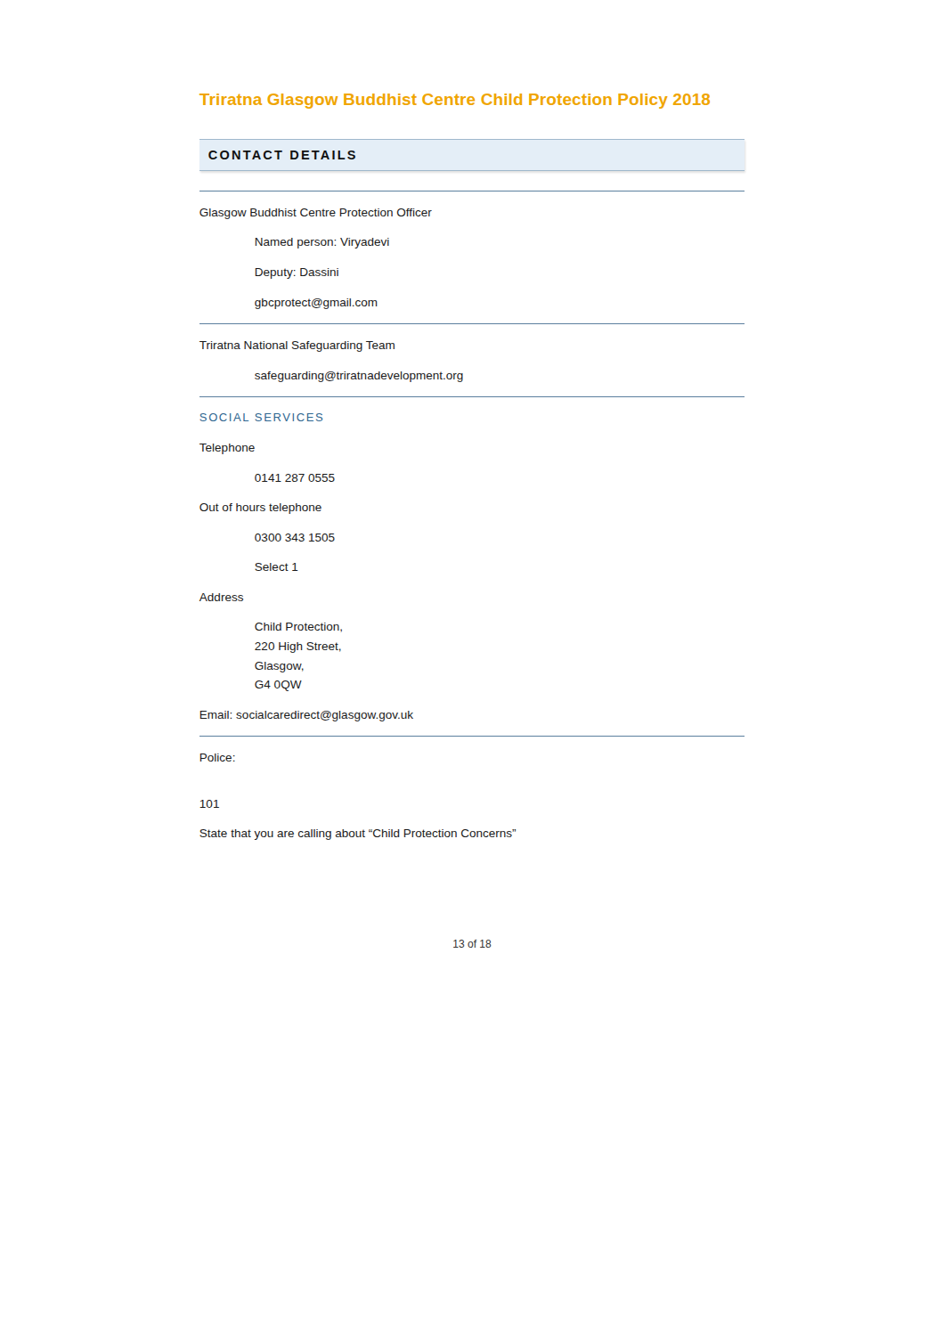Triratna Glasgow Buddhist Centre Child Protection Policy 2018
Contact Details
Glasgow Buddhist Centre Protection Officer
Named person: Viryadevi
Deputy: Dassini
gbcprotect@gmail.com
Triratna National Safeguarding Team
safeguarding@triratnadevelopment.org
Social Services
Telephone
0141 287 0555
Out of hours telephone
0300 343 1505
Select 1
Address
Child Protection,
220 High Street,
Glasgow,
G4 0QW
Email: socialcaredirect@glasgow.gov.uk
Police:
101
State that you are calling about “Child Protection Concerns”
13 of 18